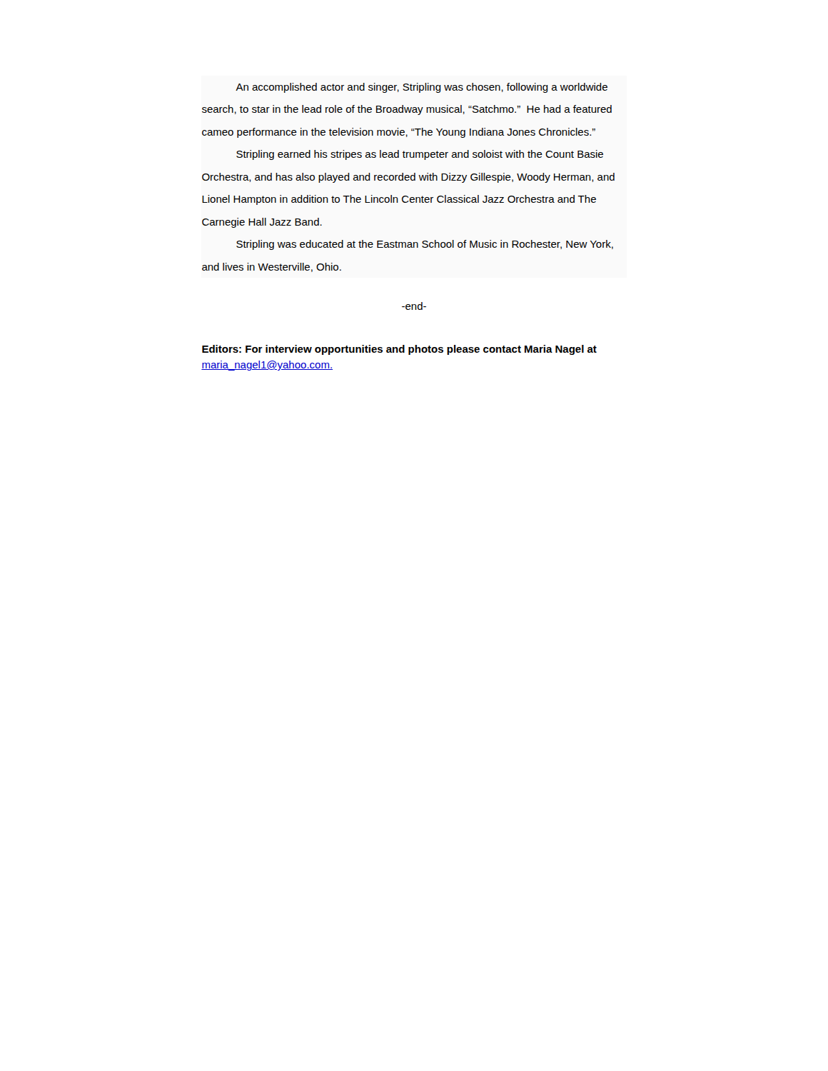An accomplished actor and singer, Stripling was chosen, following a worldwide search, to star in the lead role of the Broadway musical, “Satchmo.” He had a featured cameo performance in the television movie, “The Young Indiana Jones Chronicles.”
Stripling earned his stripes as lead trumpeter and soloist with the Count Basie Orchestra, and has also played and recorded with Dizzy Gillespie, Woody Herman, and Lionel Hampton in addition to The Lincoln Center Classical Jazz Orchestra and The Carnegie Hall Jazz Band.
Stripling was educated at the Eastman School of Music in Rochester, New York, and lives in Westerville, Ohio.
-end-
Editors: For interview opportunities and photos please contact Maria Nagel at
maria_nagel1@yahoo.com.